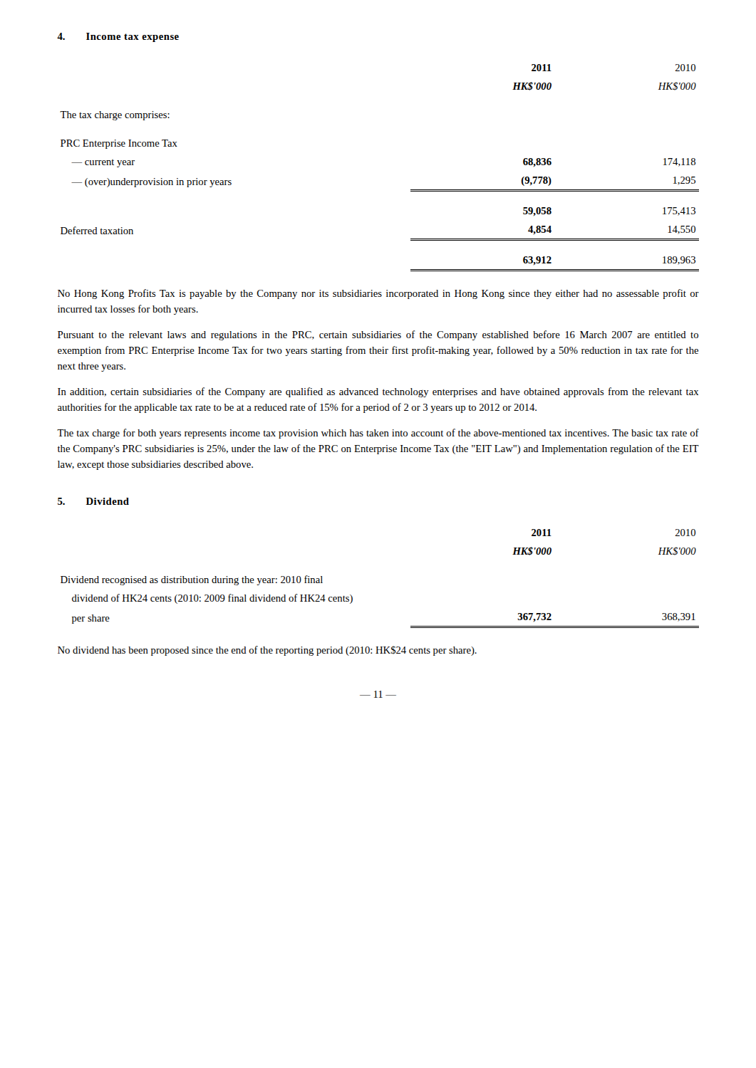4. Income tax expense
| | 2011 | 2010 |
| | HK$'000 | HK$'000 |
| The tax charge comprises: | | |
| PRC Enterprise Income Tax | | |
| — current year | 68,836 | 174,118 |
| — (over)underprovision in prior years | (9,778) | 1,295 |
| | 59,058 | 175,413 |
| Deferred taxation | 4,854 | 14,550 |
| | 63,912 | 189,963 |
No Hong Kong Profits Tax is payable by the Company nor its subsidiaries incorporated in Hong Kong since they either had no assessable profit or incurred tax losses for both years.
Pursuant to the relevant laws and regulations in the PRC, certain subsidiaries of the Company established before 16 March 2007 are entitled to exemption from PRC Enterprise Income Tax for two years starting from their first profit-making year, followed by a 50% reduction in tax rate for the next three years.
In addition, certain subsidiaries of the Company are qualified as advanced technology enterprises and have obtained approvals from the relevant tax authorities for the applicable tax rate to be at a reduced rate of 15% for a period of 2 or 3 years up to 2012 or 2014.
The tax charge for both years represents income tax provision which has taken into account of the above-mentioned tax incentives. The basic tax rate of the Company's PRC subsidiaries is 25%, under the law of the PRC on Enterprise Income Tax (the "EIT Law") and Implementation regulation of the EIT law, except those subsidiaries described above.
5. Dividend
| | 2011 | 2010 |
| | HK$'000 | HK$'000 |
| Dividend recognised as distribution during the year: 2010 final | | |
| dividend of HK24 cents (2010: 2009 final dividend of HK24 cents) | | |
| per share | 367,732 | 368,391 |
No dividend has been proposed since the end of the reporting period (2010: HK$24 cents per share).
— 11 —